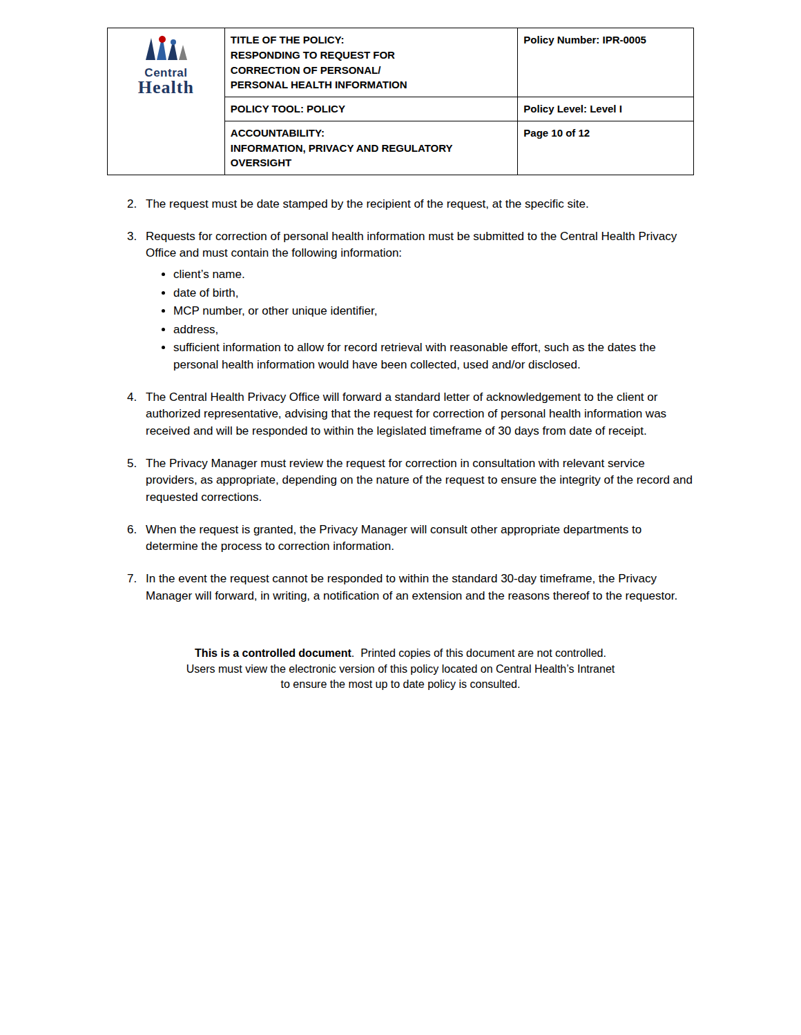| Central Health | TITLE OF THE POLICY: RESPONDING TO REQUEST FOR CORRECTION OF PERSONAL/ PERSONAL HEALTH INFORMATION | Policy Number: IPR-0005 |
| Policy Tool: Policy | Policy Level: Level I |
| Accountability: Information, Privacy and Regulatory Oversight | Page 10 of 12 |
The request must be date stamped by the recipient of the request, at the specific site.
Requests for correction of personal health information must be submitted to the Central Health Privacy Office and must contain the following information:
client’s name.
date of birth,
MCP number, or other unique identifier,
address,
sufficient information to allow for record retrieval with reasonable effort, such as the dates the personal health information would have been collected, used and/or disclosed.
The Central Health Privacy Office will forward a standard letter of acknowledgement to the client or authorized representative, advising that the request for correction of personal health information was received and will be responded to within the legislated timeframe of 30 days from date of receipt.
The Privacy Manager must review the request for correction in consultation with relevant service providers, as appropriate, depending on the nature of the request to ensure the integrity of the record and requested corrections.
When the request is granted, the Privacy Manager will consult other appropriate departments to determine the process to correction information.
In the event the request cannot be responded to within the standard 30-day timeframe, the Privacy Manager will forward, in writing, a notification of an extension and the reasons thereof to the requestor.
This is a controlled document. Printed copies of this document are not controlled.
Users must view the electronic version of this policy located on Central Health’s Intranet
to ensure the most up to date policy is consulted.